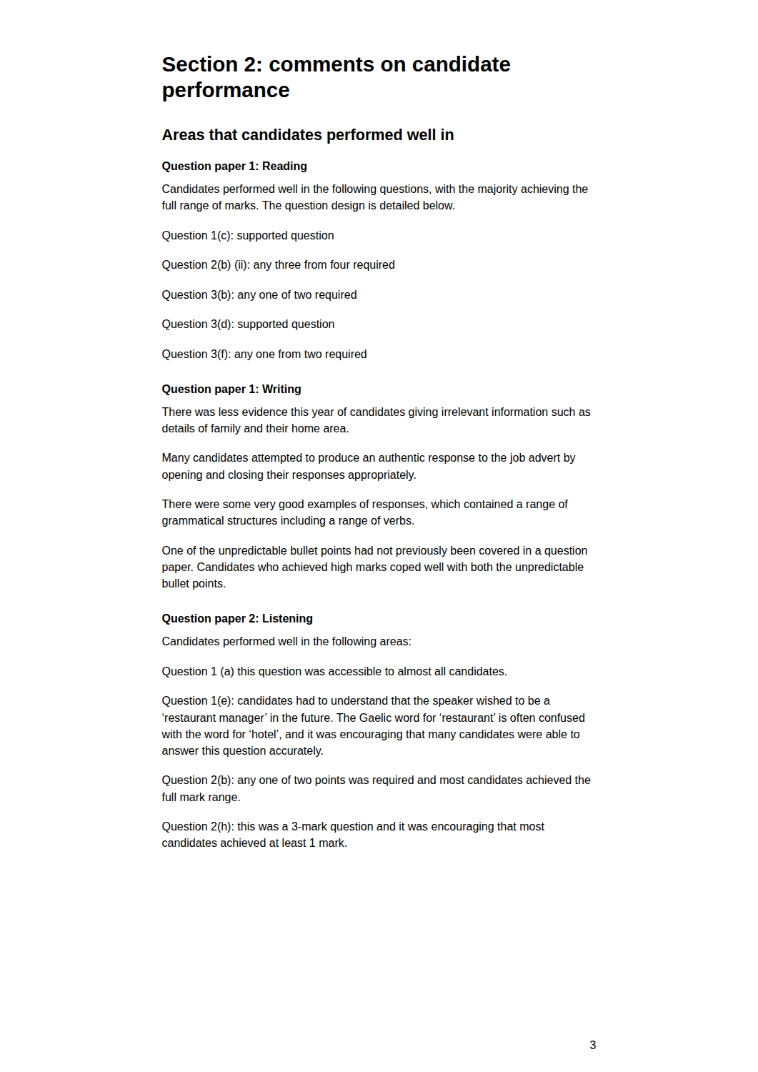Section 2: comments on candidate performance
Areas that candidates performed well in
Question paper 1: Reading
Candidates performed well in the following questions, with the majority achieving the full range of marks. The question design is detailed below.
Question 1(c): supported question
Question 2(b) (ii): any three from four required
Question 3(b): any one of two required
Question 3(d): supported question
Question 3(f): any one from two required
Question paper 1: Writing
There was less evidence this year of candidates giving irrelevant information such as details of family and their home area.
Many candidates attempted to produce an authentic response to the job advert by opening and closing their responses appropriately.
There were some very good examples of responses, which contained a range of grammatical structures including a range of verbs.
One of the unpredictable bullet points had not previously been covered in a question paper. Candidates who achieved high marks coped well with both the unpredictable bullet points.
Question paper 2: Listening
Candidates performed well in the following areas:
Question 1 (a) this question was accessible to almost all candidates.
Question 1(e): candidates had to understand that the speaker wished to be a ‘restaurant manager’ in the future. The Gaelic word for ‘restaurant’ is often confused with the word for ‘hotel’, and it was encouraging that many candidates were able to answer this question accurately.
Question 2(b): any one of two points was required and most candidates achieved the full mark range.
Question 2(h): this was a 3-mark question and it was encouraging that most candidates achieved at least 1 mark.
3